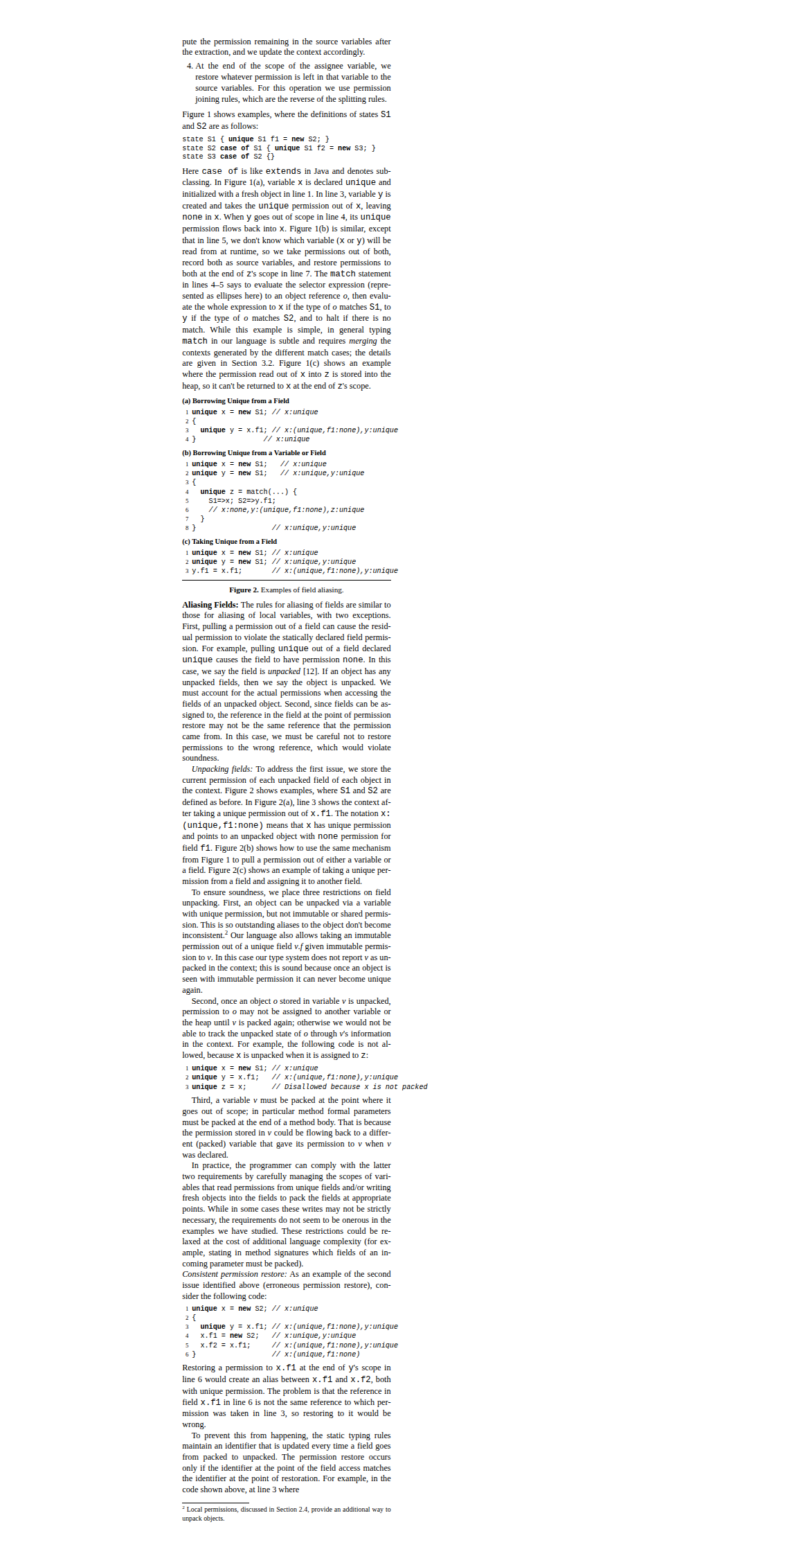pute the permission remaining in the source variables after the extraction, and we update the context accordingly.
At the end of the scope of the assignee variable, we restore whatever permission is left in that variable to the source variables. For this operation we use permission joining rules, which are the reverse of the splitting rules.
Figure 1 shows examples, where the definitions of states S1 and S2 are as follows:
state S1 { unique S1 f1 = new S2; }
state S2 case of S1 { unique S1 f2 = new S3; }
state S3 case of S2 {}
Here case of is like extends in Java and denotes subclassing. In Figure 1(a), variable x is declared unique and initialized with a fresh object in line 1. In line 3, variable y is created and takes the unique permission out of x, leaving none in x. When y goes out of scope in line 4, its unique permission flows back into x. Figure 1(b) is similar, except that in line 5, we don't know which variable (x or y) will be read from at runtime, so we take permissions out of both, record both as source variables, and restore permissions to both at the end of z's scope in line 7. The match statement in lines 4–5 says to evaluate the selector expression (represented as ellipses here) to an object reference o, then evaluate the whole expression to x if the type of o matches S1, to y if the type of o matches S2, and to halt if there is no match. While this example is simple, in general typing match in our language is subtle and requires merging the contexts generated by the different match cases; the details are given in Section 3.2. Figure 1(c) shows an example where the permission read out of x into z is stored into the heap, so it can't be returned to x at the end of z's scope.
(a) Borrowing Unique from a Field
1 unique x = new S1; // x:unique
2{
3  unique y = x.f1; // x:(unique,f1:none),y:unique
4}                // x:unique
(b) Borrowing Unique from a Variable or Field
1 unique x = new S1;   // x:unique
2 unique y = new S1;   // x:unique,y:unique
3{
4  unique z = match(...) {
5    S1=>x; S2=>y.f1;
6    // x:none,y:(unique,f1:none),z:unique
7  }
8}                  // x:unique,y:unique
(c) Taking Unique from a Field
1 unique x = new S1; // x:unique
2 unique y = new S1; // x:unique,y:unique
3y.f1 = x.f1;       // x:(unique,f1:none),y:unique
Figure 2. Examples of field aliasing.
Aliasing Fields: The rules for aliasing of fields are similar to those for aliasing of local variables, with two exceptions. First, pulling a permission out of a field can cause the residual permission to violate the statically declared field permission. For example, pulling unique out of a field declared unique causes the field to have permission none. In this case, we say the field is unpacked [12]. If an object has any unpacked fields, then we say the object is unpacked. We must account for the actual permissions when accessing the fields of an unpacked object. Second, since fields can be assigned to, the reference in the field at the point of permission restore may not be the same reference that the permission came from. In this case, we must be careful not to restore permissions to the wrong reference, which would violate soundness.
Unpacking fields: To address the first issue, we store the current permission of each unpacked field of each object in the context. Figure 2 shows examples, where S1 and S2 are defined as before. In Figure 2(a), line 3 shows the context after taking a unique permission out of x.f1. The notation x:(unique,f1:none) means that x has unique permission and points to an unpacked object with none permission for field f1. Figure 2(b) shows how to use the same mechanism from Figure 1 to pull a permission out of either a variable or a field. Figure 2(c) shows an example of taking a unique permission from a field and assigning it to another field.
To ensure soundness, we place three restrictions on field unpacking. First, an object can be unpacked via a variable with unique permission, but not immutable or shared permission. This is so outstanding aliases to the object don't become inconsistent.2 Our language also allows taking an immutable permission out of a unique field v.f given immutable permission to v. In this case our type system does not report v as unpacked in the context; this is sound because once an object is seen with immutable permission it can never become unique again.
Second, once an object o stored in variable v is unpacked, permission to o may not be assigned to another variable or the heap until v is packed again; otherwise we would not be able to track the unpacked state of o through v's information in the context. For example, the following code is not allowed, because x is unpacked when it is assigned to z:
1 unique x = new S1; // x:unique
2 unique y = x.f1;   // x:(unique,f1:none),y:unique
3 unique z = x;      // Disallowed because x is not packed
Third, a variable v must be packed at the point where it goes out of scope; in particular method formal parameters must be packed at the end of a method body. That is because the permission stored in v could be flowing back to a different (packed) variable that gave its permission to v when v was declared.
In practice, the programmer can comply with the latter two requirements by carefully managing the scopes of variables that read permissions from unique fields and/or writing fresh objects into the fields to pack the fields at appropriate points. While in some cases these writes may not be strictly necessary, the requirements do not seem to be onerous in the examples we have studied. These restrictions could be relaxed at the cost of additional language complexity (for example, stating in method signatures which fields of an incoming parameter must be packed).
Consistent permission restore: As an example of the second issue identified above (erroneous permission restore), consider the following code:
1 unique x = new S2; // x:unique
2{
3  unique y = x.f1; // x:(unique,f1:none),y:unique
4  x.f1 = new S2;   // x:unique,y:unique
5  x.f2 = x.f1;     // x:(unique,f1:none),y:unique
6}                  // x:(unique,f1:none)
Restoring a permission to x.f1 at the end of y's scope in line 6 would create an alias between x.f1 and x.f2, both with unique permission. The problem is that the reference in field x.f1 in line 6 is not the same reference to which permission was taken in line 3, so restoring to it would be wrong.
To prevent this from happening, the static typing rules maintain an identifier that is updated every time a field goes from packed to unpacked. The permission restore occurs only if the identifier at the point of the field access matches the identifier at the point of restoration. For example, in the code shown above, at line 3 where
2 Local permissions, discussed in Section 2.4, provide an additional way to unpack objects.